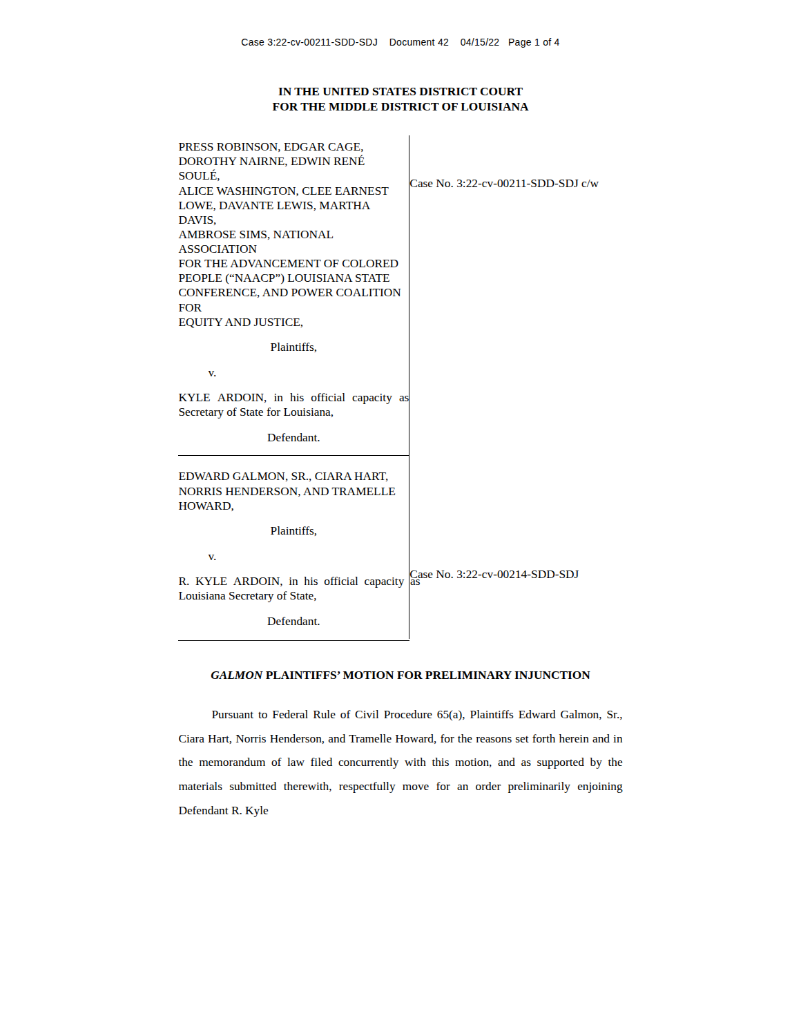Case 3:22-cv-00211-SDD-SDJ Document 42 04/15/22 Page 1 of 4
IN THE UNITED STATES DISTRICT COURT
FOR THE MIDDLE DISTRICT OF LOUISIANA
| PRESS ROBINSON, EDGAR CAGE, DOROTHY NAIRNE, EDWIN RENÉ SOULÉ, ALICE WASHINGTON, CLEE EARNEST LOWE, DAVANTE LEWIS, MARTHA DAVIS, AMBROSE SIMS, NATIONAL ASSOCIATION FOR THE ADVANCEMENT OF COLORED PEOPLE (“NAACP”) LOUISIANA STATE CONFERENCE, and POWER COALITION FOR EQUITY AND JUSTICE, Plaintiffs, v. KYLE ARDOIN, in his official capacity as Secretary of State for Louisiana, Defendant. | Case No. 3:22-cv-00211-SDD-SDJ c/w |
| EDWARD GALMON, SR., CIARA HART, NORRIS HENDERSON, and TRAMELLE HOWARD, Plaintiffs, v. R. KYLE ARDOIN, in his official capacity as Louisiana Secretary of State, Defendant. | Case No. 3:22-cv-00214-SDD-SDJ |
GALMON PLAINTIFFS’ MOTION FOR PRELIMINARY INJUNCTION
Pursuant to Federal Rule of Civil Procedure 65(a), Plaintiffs Edward Galmon, Sr., Ciara Hart, Norris Henderson, and Tramelle Howard, for the reasons set forth herein and in the memorandum of law filed concurrently with this motion, and as supported by the materials submitted therewith, respectfully move for an order preliminarily enjoining Defendant R. Kyle